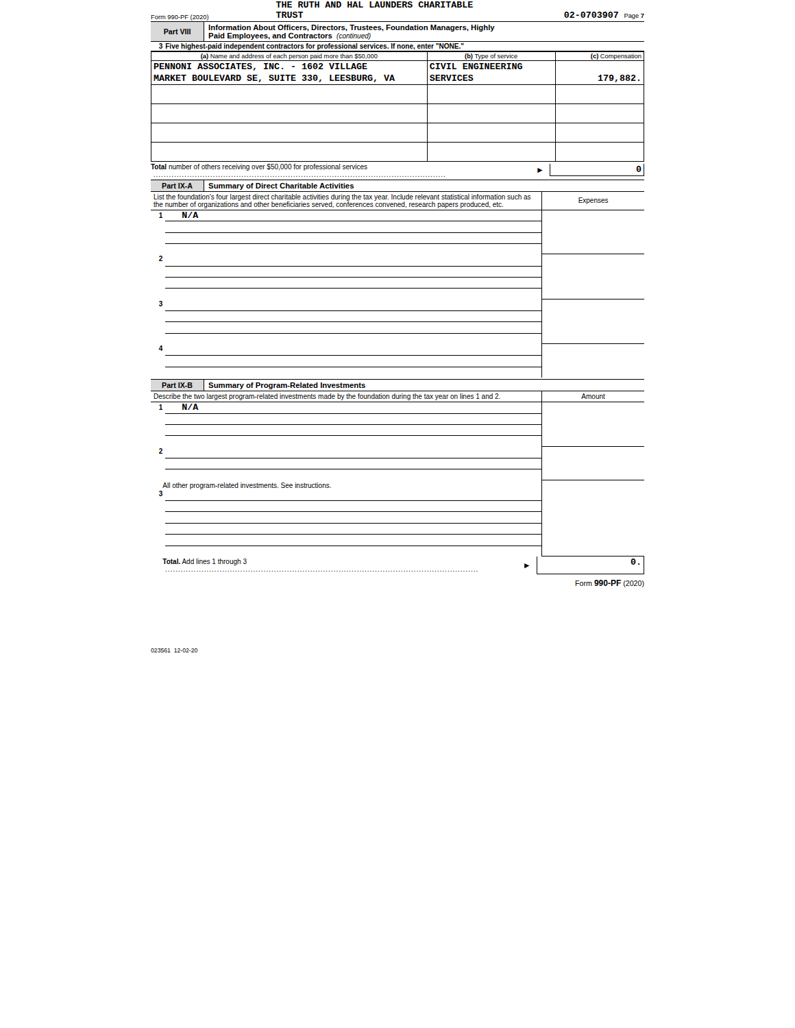THE RUTH AND HAL LAUNDERS CHARITABLE
Form 990-PF (2020)
TRUST
02-0703907 Page 7
Part VIII
Information About Officers, Directors, Trustees, Foundation Managers, Highly
Paid Employees, and Contractors (continued)
3
Five highest-paid independent contractors for professional services. If none, enter "NONE."
| (a) Name and address of each person paid more than $50,000 | (b) Type of service | (c) Compensation |
| --- | --- | --- |
| PENNONI ASSOCIATES, INC. - 1602 VILLAGE | CIVIL ENGINEERING | |
| MARKET BOULEVARD SE, SUITE 330, LEESBURG, VA | SERVICES | 179,882. |
Total number of others receiving over $50,000 for professional services .................................................................................................................
►
0
Part IX-A
Summary of Direct Charitable Activities
List the foundation's four largest direct charitable activities during the tax year. Include relevant statistical information such as the number of organizations and other beneficiaries served, conferences convened, research papers produced, etc.
Expenses
1
N/A
2
3
4
Part IX-B
Summary of Program-Related Investments
Describe the two largest program-related investments made by the foundation during the tax year on lines 1 and 2.
Amount
1
N/A
2
All other program-related investments. See instructions.
3
Total. Add lines 1 through 3 .........................................................................................................................
►
0.
Form 990-PF (2020)
023561 12-02-20